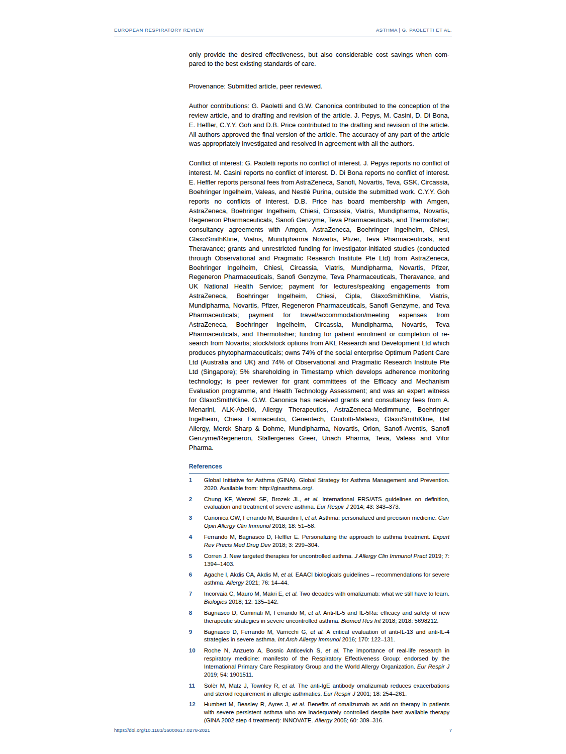European Respiratory Review
Asthma | G. Paoletti et al.
only provide the desired effectiveness, but also considerable cost savings when compared to the best existing standards of care.
Provenance: Submitted article, peer reviewed.
Author contributions: G. Paoletti and G.W. Canonica contributed to the conception of the review article, and to drafting and revision of the article. J. Pepys, M. Casini, D. Di Bona, E. Heffler, C.Y.Y. Goh and D.B. Price contributed to the drafting and revision of the article. All authors approved the final version of the article. The accuracy of any part of the article was appropriately investigated and resolved in agreement with all the authors.
Conflict of interest: G. Paoletti reports no conflict of interest. J. Pepys reports no conflict of interest. M. Casini reports no conflict of interest. D. Di Bona reports no conflict of interest. E. Heffler reports personal fees from AstraZeneca, Sanofi, Novartis, Teva, GSK, Circassia, Boehringer Ingelheim, Valeas, and Nestlè Purina, outside the submitted work. C.Y.Y. Goh reports no conflicts of interest. D.B. Price has board membership with Amgen, AstraZeneca, Boehringer Ingelheim, Chiesi, Circassia, Viatris, Mundipharma, Novartis, Regeneron Pharmaceuticals, Sanofi Genzyme, Teva Pharmaceuticals, and Thermofisher; consultancy agreements with Amgen, AstraZeneca, Boehringer Ingelheim, Chiesi, GlaxoSmithKline, Viatris, Mundipharma Novartis, Pfizer, Teva Pharmaceuticals, and Theravance; grants and unrestricted funding for investigator-initiated studies (conducted through Observational and Pragmatic Research Institute Pte Ltd) from AstraZeneca, Boehringer Ingelheim, Chiesi, Circassia, Viatris, Mundipharma, Novartis, Pfizer, Regeneron Pharmaceuticals, Sanofi Genzyme, Teva Pharmaceuticals, Theravance, and UK National Health Service; payment for lectures/speaking engagements from AstraZeneca, Boehringer Ingelheim, Chiesi, Cipla, GlaxoSmithKline, Viatris, Mundipharma, Novartis, Pfizer, Regeneron Pharmaceuticals, Sanofi Genzyme, and Teva Pharmaceuticals; payment for travel/accommodation/meeting expenses from AstraZeneca, Boehringer Ingelheim, Circassia, Mundipharma, Novartis, Teva Pharmaceuticals, and Thermofisher; funding for patient enrolment or completion of research from Novartis; stock/stock options from AKL Research and Development Ltd which produces phytopharmaceuticals; owns 74% of the social enterprise Optimum Patient Care Ltd (Australia and UK) and 74% of Observational and Pragmatic Research Institute Pte Ltd (Singapore); 5% shareholding in Timestamp which develops adherence monitoring technology; is peer reviewer for grant committees of the Efficacy and Mechanism Evaluation programme, and Health Technology Assessment; and was an expert witness for GlaxoSmithKline. G.W. Canonica has received grants and consultancy fees from A. Menarini, ALK-Abelló, Allergy Therapeutics, AstraZeneca-Medimmune, Boehringer Ingelheim, Chiesi Farmaceutici, Genentech, Guidotti-Malesci, GlaxoSmithKline, Hal Allergy, Merck Sharp & Dohme, Mundipharma, Novartis, Orion, Sanofi-Aventis, Sanofi Genzyme/Regeneron, Stallergenes Greer, Uriach Pharma, Teva, Valeas and Vifor Pharma.
References
Global Initiative for Asthma (GINA). Global Strategy for Asthma Management and Prevention. 2020. Available from: http://ginasthma.org/.
Chung KF, Wenzel SE, Brozek JL, et al. International ERS/ATS guidelines on definition, evaluation and treatment of severe asthma. Eur Respir J 2014; 43: 343–373.
Canonica GW, Ferrando M, Baiardini I, et al. Asthma: personalized and precision medicine. Curr Opin Allergy Clin Immunol 2018; 18: 51–58.
Ferrando M, Bagnasco D, Heffler E. Personalizing the approach to asthma treatment. Expert Rev Precis Med Drug Dev 2018; 3: 299–304.
Corren J. New targeted therapies for uncontrolled asthma. J Allergy Clin Immunol Pract 2019; 7: 1394–1403.
Agache I, Akdis CA, Akdis M, et al. EAACI biologicals guidelines – recommendations for severe asthma. Allergy 2021; 76: 14–44.
Incorvaia C, Mauro M, Makri E, et al. Two decades with omalizumab: what we still have to learn. Biologics 2018; 12: 135–142.
Bagnasco D, Caminati M, Ferrando M, et al. Anti-IL-5 and IL-5Ra: efficacy and safety of new therapeutic strategies in severe uncontrolled asthma. Biomed Res Int 2018; 2018: 5698212.
Bagnasco D, Ferrando M, Varricchi G, et al. A critical evaluation of anti-IL-13 and anti-IL-4 strategies in severe asthma. Int Arch Allergy Immunol 2016; 170: 122–131.
Roche N, Anzueto A, Bosnic Anticevich S, et al. The importance of real-life research in respiratory medicine: manifesto of the Respiratory Effectiveness Group: endorsed by the International Primary Care Respiratory Group and the World Allergy Organization. Eur Respir J 2019; 54: 1901511.
Solèr M, Matz J, Townley R, et al. The anti-IgE antibody omalizumab reduces exacerbations and steroid requirement in allergic asthmatics. Eur Respir J 2001; 18: 254–261.
Humbert M, Beasley R, Ayres J, et al. Benefits of omalizumab as add-on therapy in patients with severe persistent asthma who are inadequately controlled despite best available therapy (GINA 2002 step 4 treatment): INNOVATE. Allergy 2005; 60: 309–316.
https://doi.org/10.1183/16000617.0278-2021
7